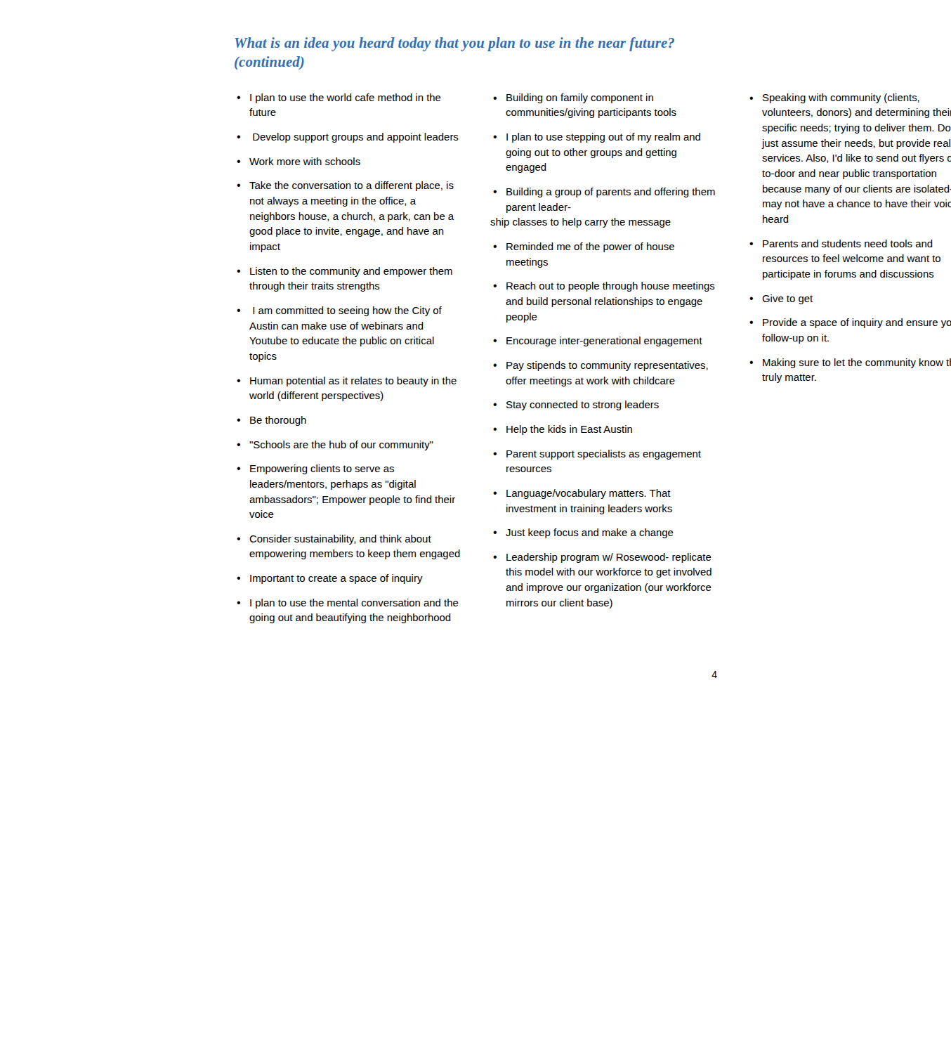What is an idea you heard today that you plan to use in the near future? (continued)
I plan to use the world cafe method in the future
Develop support groups and appoint leaders
Work more with schools
Take the conversation to a different place, is not always a meeting in the office, a neighbors house, a church, a park, can be a good place to invite, engage, and have an impact
Listen to the community and empower them through their traits strengths
I am committed to seeing how the City of Austin can make use of webinars and Youtube to educate the public on critical topics
Human potential as it relates to beauty in the world (different perspectives)
Be thorough
"Schools are the hub of our community"
Empowering clients to serve as leaders/mentors, perhaps as "digital ambassadors"; Empower people to find their voice
Consider sustainability, and think about empowering members to keep them engaged
Important to create a space of inquiry
I plan to use the mental conversation and the going out and beautifying the neighborhood
Building on family component in communities/giving participants tools
I plan to use stepping out of my realm and going out to other groups and getting engaged
Building a group of parents and offering them parent leader-
ship classes to help carry the message
Reminded me of the power of house meetings
Reach out to people through house meetings and build personal relationships to engage people
Encourage inter-generational engagement
Pay stipends to community representatives, offer meetings at work with childcare
Stay connected to strong leaders
Help the kids in East Austin
Parent support specialists as engagement resources
Language/vocabulary matters. That investment in training leaders works
Just keep focus and make a change
Leadership program w/ Rosewood- replicate this model with our workforce to get involved and improve our organization (our workforce mirrors our client base)
Speaking with community (clients, volunteers, donors) and determining their specific needs; trying to deliver them. Don't just assume their needs, but provide realistic services. Also, I'd like to send out flyers door-to-door and near public transportation because many of our clients are isolated- may not have a chance to have their voices heard
Parents and students need tools and resources to feel welcome and want to participate in forums and discussions
Give to get
Provide a space of inquiry and ensure you follow-up on it.
Making sure to let the community know they truly matter.
4